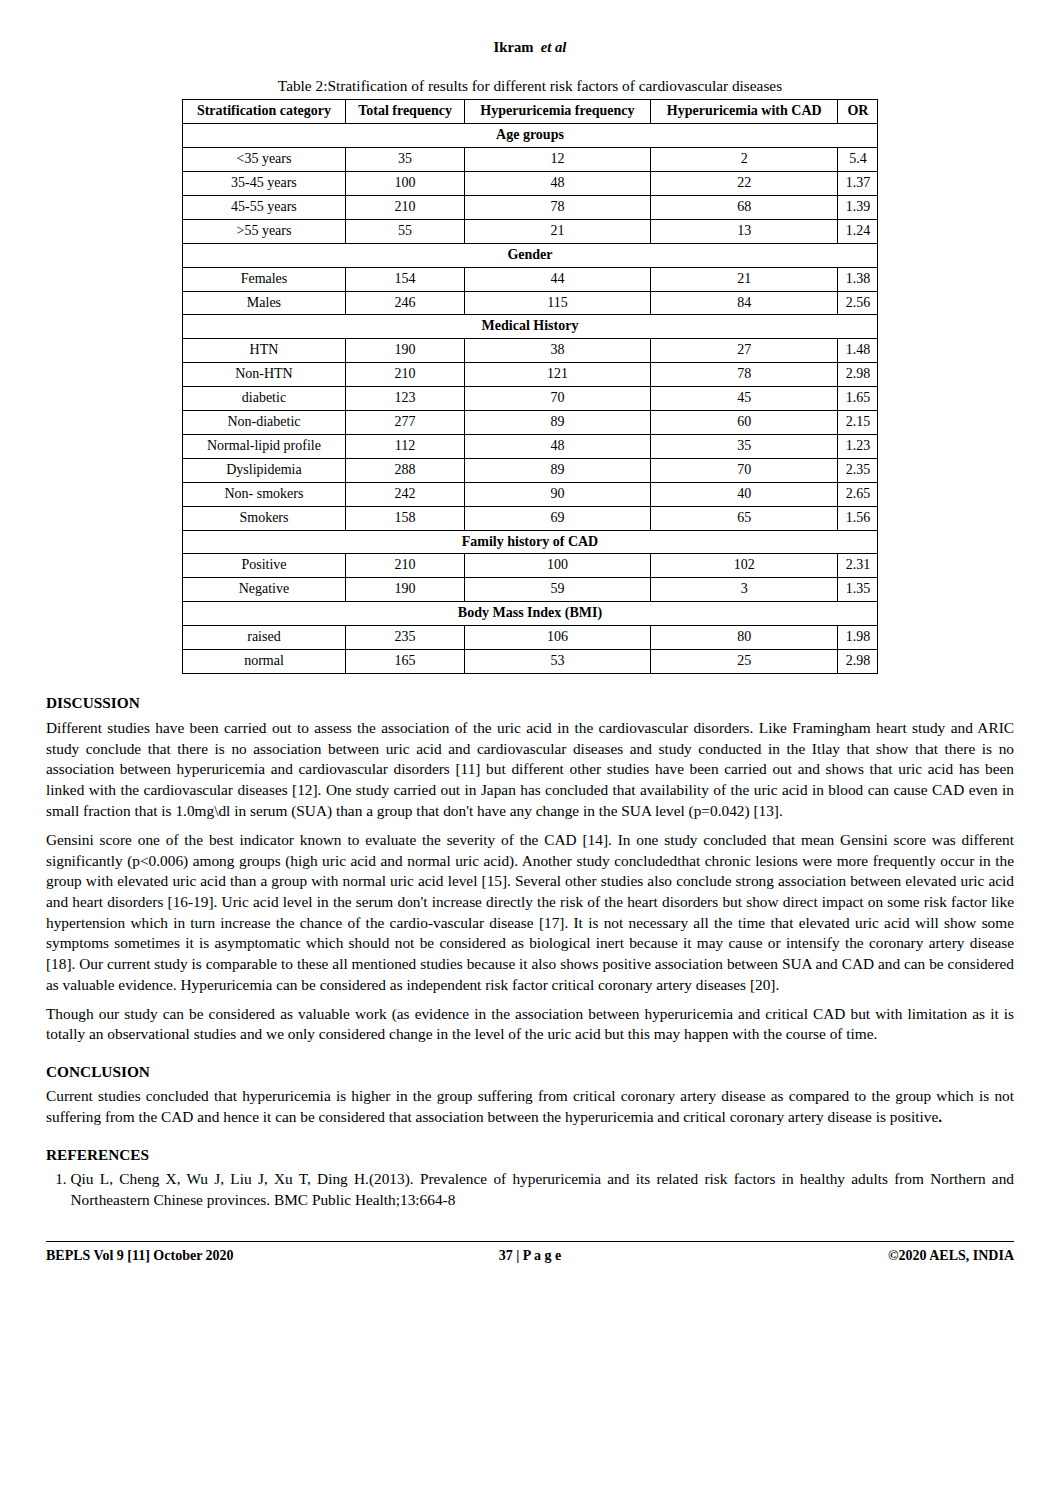Ikram et al
Table 2:Stratification of results for different risk factors of cardiovascular diseases
| Stratification category | Total frequency | Hyperuricemia frequency | Hyperuricemia with CAD | OR |
| --- | --- | --- | --- | --- |
| Age groups |
| <35 years | 35 | 12 | 2 | 5.4 |
| 35-45 years | 100 | 48 | 22 | 1.37 |
| 45-55 years | 210 | 78 | 68 | 1.39 |
| >55 years | 55 | 21 | 13 | 1.24 |
| Gender |
| Females | 154 | 44 | 21 | 1.38 |
| Males | 246 | 115 | 84 | 2.56 |
| Medical History |
| HTN | 190 | 38 | 27 | 1.48 |
| Non-HTN | 210 | 121 | 78 | 2.98 |
| diabetic | 123 | 70 | 45 | 1.65 |
| Non-diabetic | 277 | 89 | 60 | 2.15 |
| Normal-lipid profile | 112 | 48 | 35 | 1.23 |
| Dyslipidemia | 288 | 89 | 70 | 2.35 |
| Non- smokers | 242 | 90 | 40 | 2.65 |
| Smokers | 158 | 69 | 65 | 1.56 |
| Family history of CAD |
| Positive | 210 | 100 | 102 | 2.31 |
| Negative | 190 | 59 | 3 | 1.35 |
| Body Mass Index (BMI) |
| raised | 235 | 106 | 80 | 1.98 |
| normal | 165 | 53 | 25 | 2.98 |
Discussion
Different studies have been carried out to assess the association of the uric acid in the cardiovascular disorders. Like Framingham heart study and ARIC study conclude that there is no association between uric acid and cardiovascular diseases and study conducted in the Itlay that show that there is no association between hyperuricemia and cardiovascular disorders [11] but different other studies have been carried out and shows that uric acid has been linked with the cardiovascular diseases [12]. One study carried out in Japan has concluded that availability of the uric acid in blood can cause CAD even in small fraction that is 1.0mg\dl in serum (SUA) than a group that don't have any change in the SUA level (p=0.042) [13].
Gensini score one of the best indicator known to evaluate the severity of the CAD [14]. In one study concluded that mean Gensini score was different significantly (p<0.006) among groups (high uric acid and normal uric acid). Another study concludedthat chronic lesions were more frequently occur in the group with elevated uric acid than a group with normal uric acid level [15]. Several other studies also conclude strong association between elevated uric acid and heart disorders [16-19]. Uric acid level in the serum don't increase directly the risk of the heart disorders but show direct impact on some risk factor like hypertension which in turn increase the chance of the cardio-vascular disease [17]. It is not necessary all the time that elevated uric acid will show some symptoms sometimes it is asymptomatic which should not be considered as biological inert because it may cause or intensify the coronary artery disease [18]. Our current study is comparable to these all mentioned studies because it also shows positive association between SUA and CAD and can be considered as valuable evidence. Hyperuricemia can be considered as independent risk factor critical coronary artery diseases [20].
Though our study can be considered as valuable work (as evidence in the association between hyperuricemia and critical CAD but with limitation as it is totally an observational studies and we only considered change in the level of the uric acid but this may happen with the course of time.
Conclusion
Current studies concluded that hyperuricemia is higher in the group suffering from critical coronary artery disease as compared to the group which is not suffering from the CAD and hence it can be considered that association between the hyperuricemia and critical coronary artery disease is positive.
References
Qiu L, Cheng X, Wu J, Liu J, Xu T, Ding H.(2013). Prevalence of hyperuricemia and its related risk factors in healthy adults from Northern and Northeastern Chinese provinces. BMC Public Health;13:664-8
BEPLS Vol 9 [11] October 2020
37 | P a g e
©2020 AELS, INDIA